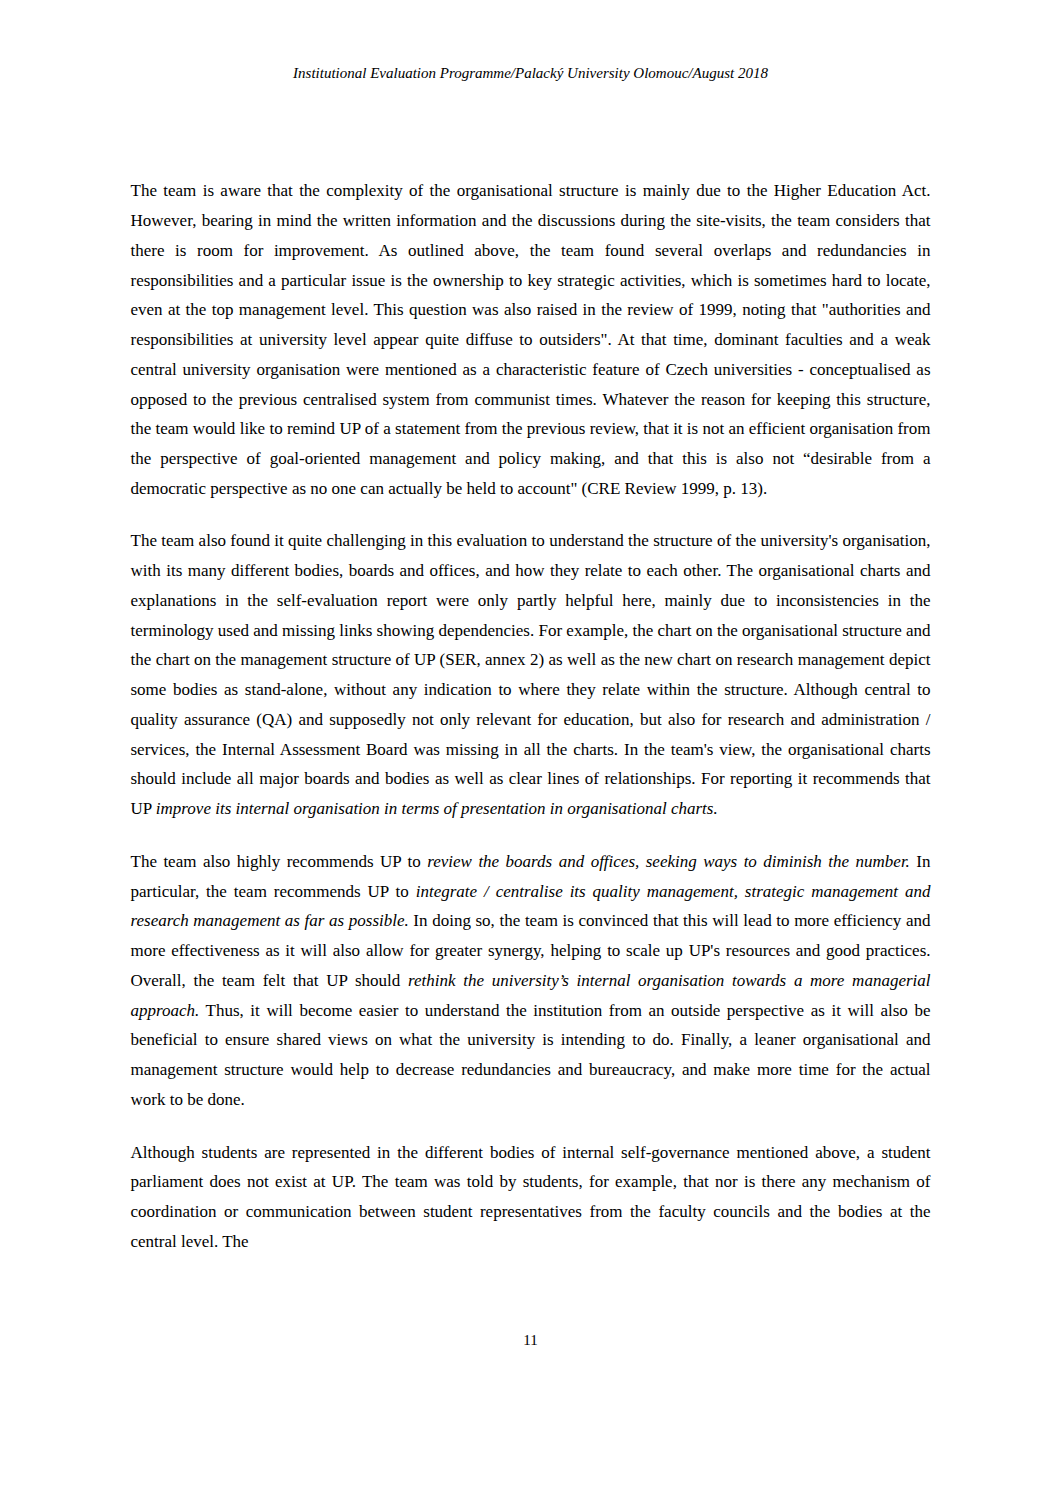Institutional Evaluation Programme/Palacký University Olomouc/August 2018
The team is aware that the complexity of the organisational structure is mainly due to the Higher Education Act. However, bearing in mind the written information and the discussions during the site-visits, the team considers that there is room for improvement. As outlined above, the team found several overlaps and redundancies in responsibilities and a particular issue is the ownership to key strategic activities, which is sometimes hard to locate, even at the top management level. This question was also raised in the review of 1999, noting that "authorities and responsibilities at university level appear quite diffuse to outsiders". At that time, dominant faculties and a weak central university organisation were mentioned as a characteristic feature of Czech universities - conceptualised as opposed to the previous centralised system from communist times. Whatever the reason for keeping this structure, the team would like to remind UP of a statement from the previous review, that it is not an efficient organisation from the perspective of goal-oriented management and policy making, and that this is also not “desirable from a democratic perspective as no one can actually be held to account" (CRE Review 1999, p. 13).
The team also found it quite challenging in this evaluation to understand the structure of the university's organisation, with its many different bodies, boards and offices, and how they relate to each other. The organisational charts and explanations in the self-evaluation report were only partly helpful here, mainly due to inconsistencies in the terminology used and missing links showing dependencies. For example, the chart on the organisational structure and the chart on the management structure of UP (SER, annex 2) as well as the new chart on research management depict some bodies as stand-alone, without any indication to where they relate within the structure. Although central to quality assurance (QA) and supposedly not only relevant for education, but also for research and administration / services, the Internal Assessment Board was missing in all the charts. In the team's view, the organisational charts should include all major boards and bodies as well as clear lines of relationships. For reporting it recommends that UP improve its internal organisation in terms of presentation in organisational charts.
The team also highly recommends UP to review the boards and offices, seeking ways to diminish the number. In particular, the team recommends UP to integrate / centralise its quality management, strategic management and research management as far as possible. In doing so, the team is convinced that this will lead to more efficiency and more effectiveness as it will also allow for greater synergy, helping to scale up UP's resources and good practices. Overall, the team felt that UP should rethink the university’s internal organisation towards a more managerial approach. Thus, it will become easier to understand the institution from an outside perspective as it will also be beneficial to ensure shared views on what the university is intending to do. Finally, a leaner organisational and management structure would help to decrease redundancies and bureaucracy, and make more time for the actual work to be done.
Although students are represented in the different bodies of internal self-governance mentioned above, a student parliament does not exist at UP. The team was told by students, for example, that nor is there any mechanism of coordination or communication between student representatives from the faculty councils and the bodies at the central level. The
11